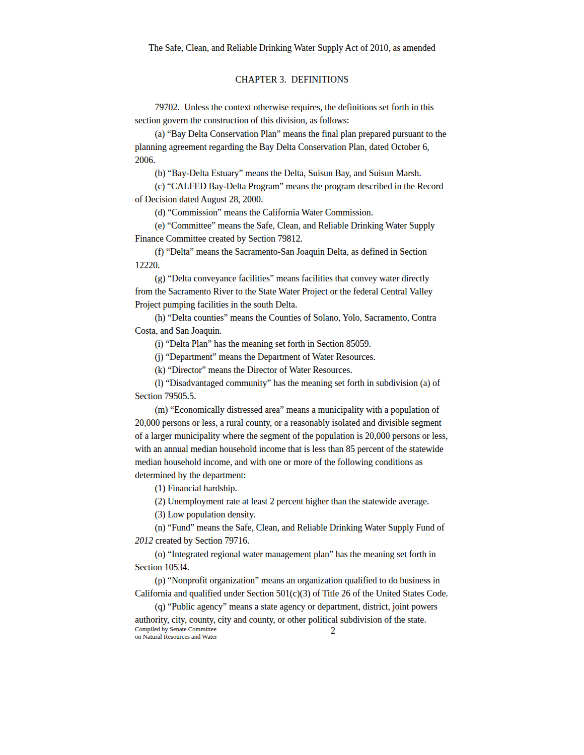The Safe, Clean, and Reliable Drinking Water Supply Act of 2010, as amended
CHAPTER 3. DEFINITIONS
79702. Unless the context otherwise requires, the definitions set forth in this section govern the construction of this division, as follows:
(a) “Bay Delta Conservation Plan” means the final plan prepared pursuant to the planning agreement regarding the Bay Delta Conservation Plan, dated October 6, 2006.
(b) “Bay-Delta Estuary” means the Delta, Suisun Bay, and Suisun Marsh.
(c) “CALFED Bay-Delta Program” means the program described in the Record of Decision dated August 28, 2000.
(d) “Commission” means the California Water Commission.
(e) “Committee” means the Safe, Clean, and Reliable Drinking Water Supply Finance Committee created by Section 79812.
(f) “Delta” means the Sacramento-San Joaquin Delta, as defined in Section 12220.
(g) “Delta conveyance facilities” means facilities that convey water directly from the Sacramento River to the State Water Project or the federal Central Valley Project pumping facilities in the south Delta.
(h) “Delta counties” means the Counties of Solano, Yolo, Sacramento, Contra Costa, and San Joaquin.
(i) “Delta Plan” has the meaning set forth in Section 85059.
(j) “Department” means the Department of Water Resources.
(k) “Director” means the Director of Water Resources.
(l) “Disadvantaged community” has the meaning set forth in subdivision (a) of Section 79505.5.
(m) “Economically distressed area” means a municipality with a population of 20,000 persons or less, a rural county, or a reasonably isolated and divisible segment of a larger municipality where the segment of the population is 20,000 persons or less, with an annual median household income that is less than 85 percent of the statewide median household income, and with one or more of the following conditions as determined by the department:
(1) Financial hardship.
(2) Unemployment rate at least 2 percent higher than the statewide average.
(3) Low population density.
(n) “Fund” means the Safe, Clean, and Reliable Drinking Water Supply Fund of 2012 created by Section 79716.
(o) “Integrated regional water management plan” has the meaning set forth in Section 10534.
(p) “Nonprofit organization” means an organization qualified to do business in California and qualified under Section 501(c)(3) of Title 26 of the United States Code.
(q) “Public agency” means a state agency or department, district, joint powers authority, city, county, city and county, or other political subdivision of the state.
Compiled by Senate Committee
on Natural Resources and Water
2